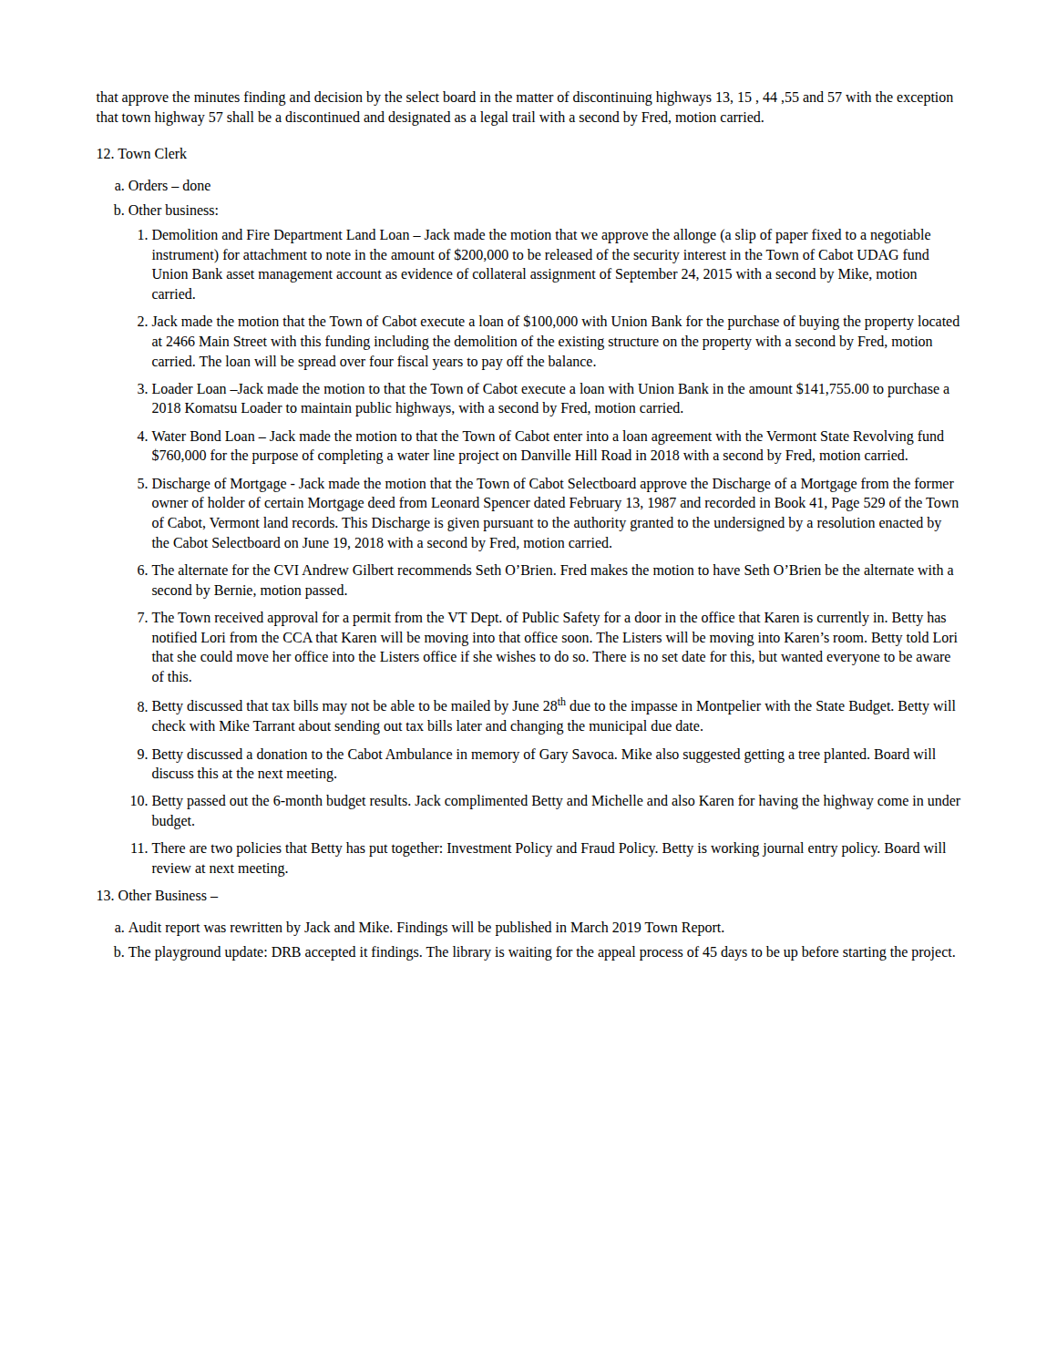that approve the minutes finding and decision by the select board in the matter of discontinuing highways 13, 15 , 44 ,55 and 57 with the exception that town highway 57 shall be a discontinued and designated as a legal trail with a second by Fred, motion carried.
12. Town Clerk
Orders – done
Other business:
Demolition and Fire Department Land Loan – Jack made the motion that we approve the allonge (a slip of paper fixed to a negotiable instrument) for attachment to note in the amount of $200,000 to be released of the security interest in the Town of Cabot UDAG fund Union Bank asset management account as evidence of collateral assignment of September 24, 2015 with a second by Mike, motion carried.
Jack made the motion that the Town of Cabot execute a loan of $100,000 with Union Bank for the purchase of buying the property located at 2466 Main Street with this funding including the demolition of the existing structure on the property with a second by Fred, motion carried. The loan will be spread over four fiscal years to pay off the balance.
Loader Loan –Jack made the motion to that the Town of Cabot execute a loan with Union Bank in the amount $141,755.00 to purchase a 2018 Komatsu Loader to maintain public highways, with a second by Fred, motion carried.
Water Bond Loan – Jack made the motion to that the Town of Cabot enter into a loan agreement with the Vermont State Revolving fund $760,000 for the purpose of completing a water line project on Danville Hill Road in 2018 with a second by Fred, motion carried.
Discharge of Mortgage - Jack made the motion that the Town of Cabot Selectboard approve the Discharge of a Mortgage from the former owner of holder of certain Mortgage deed from Leonard Spencer dated February 13, 1987 and recorded in Book 41, Page 529 of the Town of Cabot, Vermont land records. This Discharge is given pursuant to the authority granted to the undersigned by a resolution enacted by the Cabot Selectboard on June 19, 2018 with a second by Fred, motion carried.
The alternate for the CVI Andrew Gilbert recommends Seth O’Brien. Fred makes the motion to have Seth O’Brien be the alternate with a second by Bernie, motion passed.
The Town received approval for a permit from the VT Dept. of Public Safety for a door in the office that Karen is currently in. Betty has notified Lori from the CCA that Karen will be moving into that office soon. The Listers will be moving into Karen’s room. Betty told Lori that she could move her office into the Listers office if she wishes to do so. There is no set date for this, but wanted everyone to be aware of this.
Betty discussed that tax bills may not be able to be mailed by June 28th due to the impasse in Montpelier with the State Budget. Betty will check with Mike Tarrant about sending out tax bills later and changing the municipal due date.
Betty discussed a donation to the Cabot Ambulance in memory of Gary Savoca. Mike also suggested getting a tree planted. Board will discuss this at the next meeting.
Betty passed out the 6-month budget results. Jack complimented Betty and Michelle and also Karen for having the highway come in under budget.
There are two policies that Betty has put together: Investment Policy and Fraud Policy. Betty is working journal entry policy. Board will review at next meeting.
13. Other Business –
Audit report was rewritten by Jack and Mike. Findings will be published in March 2019 Town Report.
The playground update: DRB accepted it findings. The library is waiting for the appeal process of 45 days to be up before starting the project.